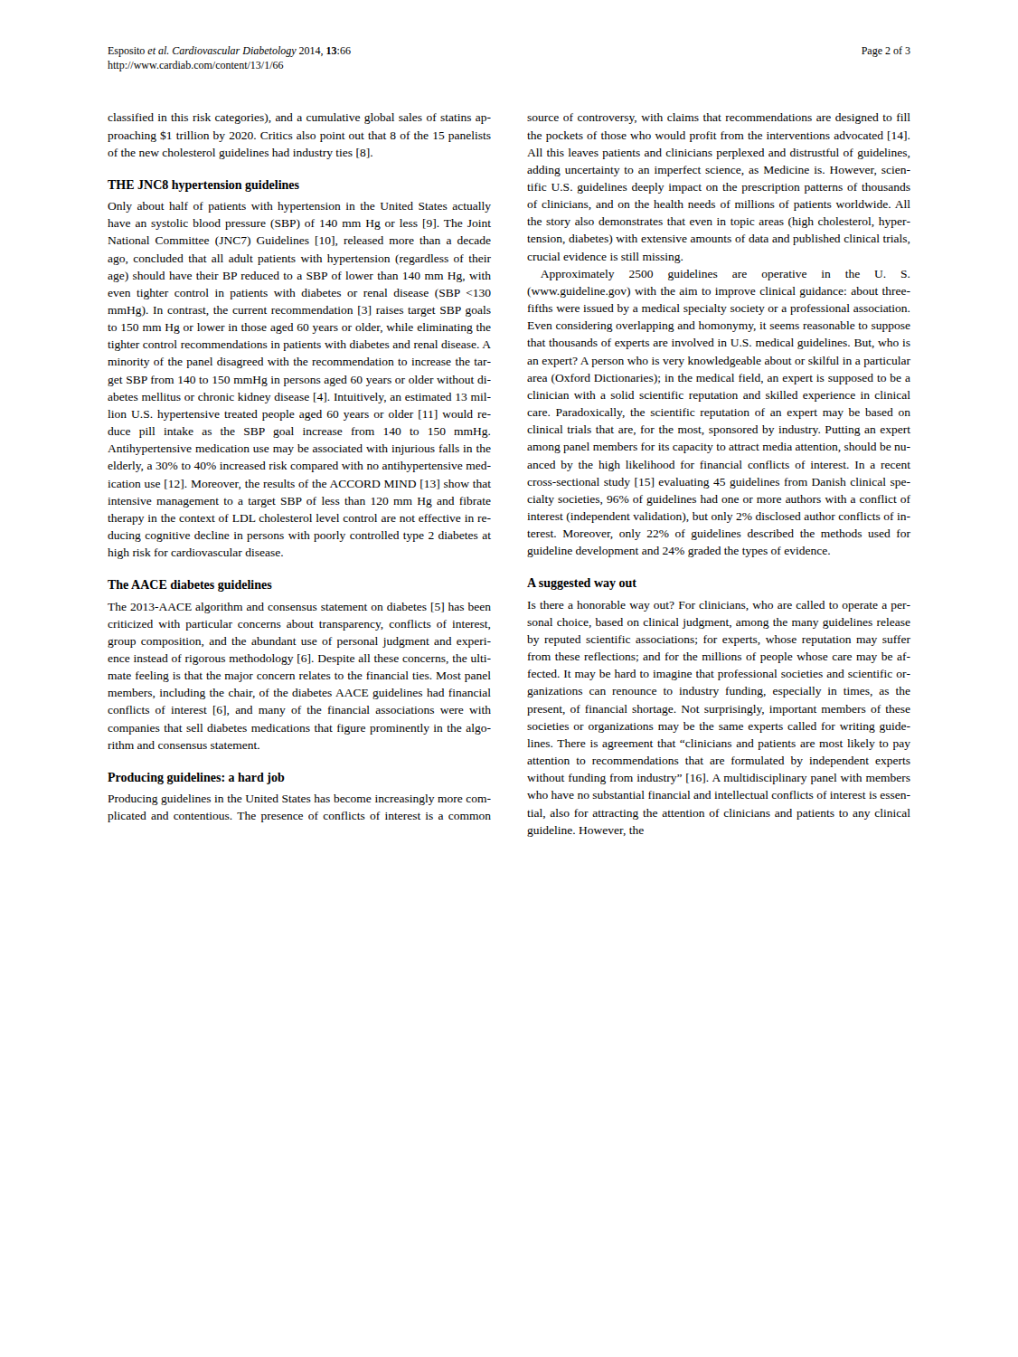Esposito et al. Cardiovascular Diabetology 2014, 13:66 http://www.cardiab.com/content/13/1/66
Page 2 of 3
classified in this risk categories), and a cumulative global sales of statins approaching $1 trillion by 2020. Critics also point out that 8 of the 15 panelists of the new cholesterol guidelines had industry ties [8].
THE JNC8 hypertension guidelines
Only about half of patients with hypertension in the United States actually have an systolic blood pressure (SBP) of 140 mm Hg or less [9]. The Joint National Committee (JNC7) Guidelines [10], released more than a decade ago, concluded that all adult patients with hypertension (regardless of their age) should have their BP reduced to a SBP of lower than 140 mm Hg, with even tighter control in patients with diabetes or renal disease (SBP <130 mmHg). In contrast, the current recommendation [3] raises target SBP goals to 150 mm Hg or lower in those aged 60 years or older, while eliminating the tighter control recommendations in patients with diabetes and renal disease. A minority of the panel disagreed with the recommendation to increase the target SBP from 140 to 150 mmHg in persons aged 60 years or older without diabetes mellitus or chronic kidney disease [4]. Intuitively, an estimated 13 million U.S. hypertensive treated people aged 60 years or older [11] would reduce pill intake as the SBP goal increase from 140 to 150 mmHg. Antihypertensive medication use may be associated with injurious falls in the elderly, a 30% to 40% increased risk compared with no antihypertensive medication use [12]. Moreover, the results of the ACCORD MIND [13] show that intensive management to a target SBP of less than 120 mm Hg and fibrate therapy in the context of LDL cholesterol level control are not effective in reducing cognitive decline in persons with poorly controlled type 2 diabetes at high risk for cardiovascular disease.
The AACE diabetes guidelines
The 2013-AACE algorithm and consensus statement on diabetes [5] has been criticized with particular concerns about transparency, conflicts of interest, group composition, and the abundant use of personal judgment and experience instead of rigorous methodology [6]. Despite all these concerns, the ultimate feeling is that the major concern relates to the financial ties. Most panel members, including the chair, of the diabetes AACE guidelines had financial conflicts of interest [6], and many of the financial associations were with companies that sell diabetes medications that figure prominently in the algorithm and consensus statement.
Producing guidelines: a hard job
Producing guidelines in the United States has become increasingly more complicated and contentious. The presence of conflicts of interest is a common source of controversy, with claims that recommendations are designed to fill the pockets of those who would profit from the interventions advocated [14]. All this leaves patients and clinicians perplexed and distrustful of guidelines, adding uncertainty to an imperfect science, as Medicine is. However, scientific U.S. guidelines deeply impact on the prescription patterns of thousands of clinicians, and on the health needs of millions of patients worldwide. All the story also demonstrates that even in topic areas (high cholesterol, hypertension, diabetes) with extensive amounts of data and published clinical trials, crucial evidence is still missing.
Approximately 2500 guidelines are operative in the U. S. (www.guideline.gov) with the aim to improve clinical guidance: about three-fifths were issued by a medical specialty society or a professional association. Even considering overlapping and homonymy, it seems reasonable to suppose that thousands of experts are involved in U.S. medical guidelines. But, who is an expert? A person who is very knowledgeable about or skilful in a particular area (Oxford Dictionaries); in the medical field, an expert is supposed to be a clinician with a solid scientific reputation and skilled experience in clinical care. Paradoxically, the scientific reputation of an expert may be based on clinical trials that are, for the most, sponsored by industry. Putting an expert among panel members for its capacity to attract media attention, should be nuanced by the high likelihood for financial conflicts of interest. In a recent cross-sectional study [15] evaluating 45 guidelines from Danish clinical specialty societies, 96% of guidelines had one or more authors with a conflict of interest (independent validation), but only 2% disclosed author conflicts of interest. Moreover, only 22% of guidelines described the methods used for guideline development and 24% graded the types of evidence.
A suggested way out
Is there a honorable way out? For clinicians, who are called to operate a personal choice, based on clinical judgment, among the many guidelines release by reputed scientific associations; for experts, whose reputation may suffer from these reflections; and for the millions of people whose care may be affected. It may be hard to imagine that professional societies and scientific organizations can renounce to industry funding, especially in times, as the present, of financial shortage. Not surprisingly, important members of these societies or organizations may be the same experts called for writing guidelines. There is agreement that “clinicians and patients are most likely to pay attention to recommendations that are formulated by independent experts without funding from industry” [16]. A multidisciplinary panel with members who have no substantial financial and intellectual conflicts of interest is essential, also for attracting the attention of clinicians and patients to any clinical guideline. However, the